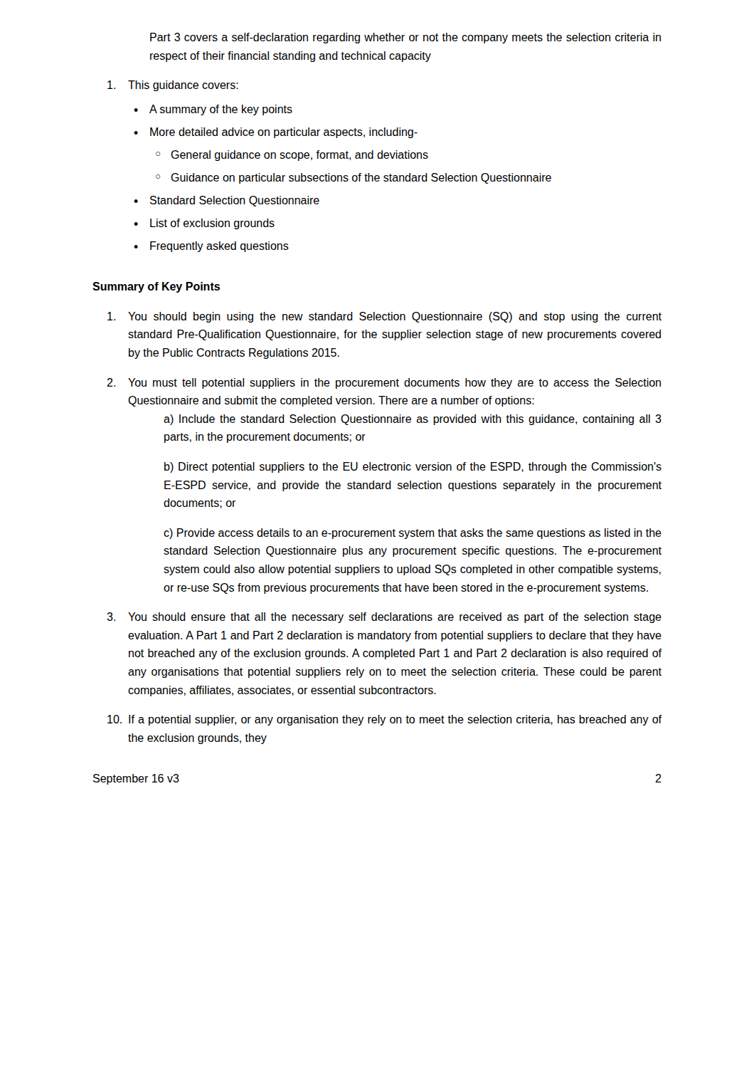Part 3 covers a self-declaration regarding whether or not the company meets the selection criteria in respect of their financial standing and technical capacity
This guidance covers:
A summary of the key points
More detailed advice on particular aspects, including-
General guidance on scope, format, and deviations
Guidance on particular subsections of the standard Selection Questionnaire
Standard Selection Questionnaire
List of exclusion grounds
Frequently asked questions
Summary of Key Points
You should begin using the new standard Selection Questionnaire (SQ) and stop using the current standard Pre-Qualification Questionnaire, for the supplier selection stage of new procurements covered by the Public Contracts Regulations 2015.
You must tell potential suppliers in the procurement documents how they are to access the Selection Questionnaire and submit the completed version. There are a number of options:
a) Include the standard Selection Questionnaire as provided with this guidance, containing all 3 parts, in the procurement documents; or
b) Direct potential suppliers to the EU electronic version of the ESPD, through the Commission's E-ESPD service, and provide the standard selection questions separately in the procurement documents; or
c) Provide access details to an e-procurement system that asks the same questions as listed in the standard Selection Questionnaire plus any procurement specific questions. The e-procurement system could also allow potential suppliers to upload SQs completed in other compatible systems, or re-use SQs from previous procurements that have been stored in the e-procurement systems.
You should ensure that all the necessary self declarations are received as part of the selection stage evaluation. A Part 1 and Part 2 declaration is mandatory from potential suppliers to declare that they have not breached any of the exclusion grounds. A completed Part 1 and Part 2 declaration is also required of any organisations that potential suppliers rely on to meet the selection criteria. These could be parent companies, affiliates, associates, or essential subcontractors.
If a potential supplier, or any organisation they rely on to meet the selection criteria, has breached any of the exclusion grounds, they
September 16 v3 2